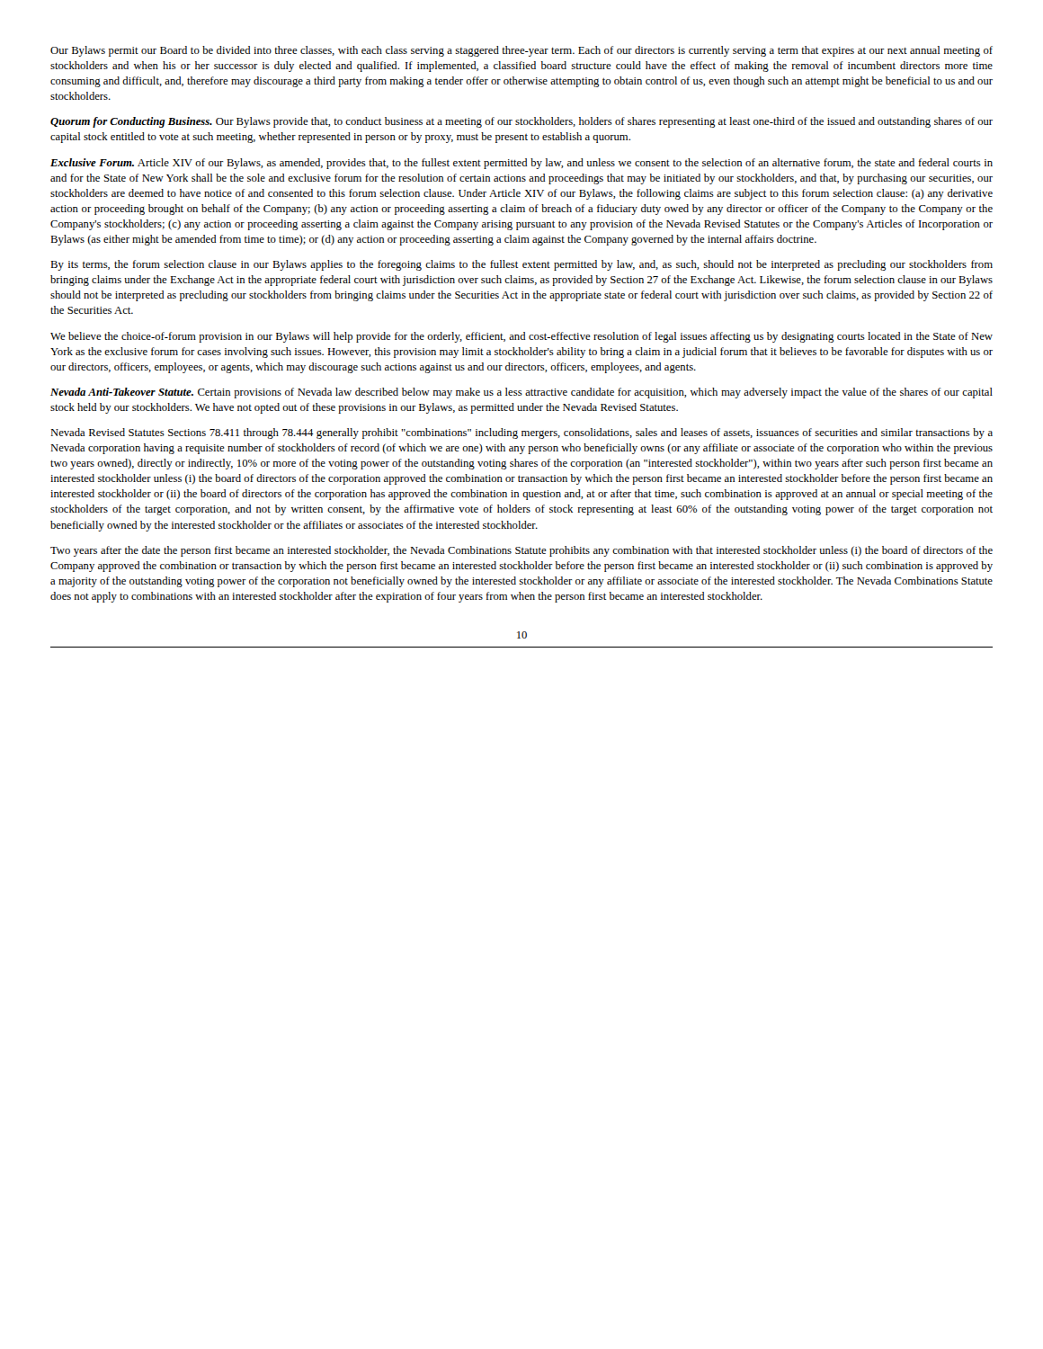Our Bylaws permit our Board to be divided into three classes, with each class serving a staggered three-year term. Each of our directors is currently serving a term that expires at our next annual meeting of stockholders and when his or her successor is duly elected and qualified. If implemented, a classified board structure could have the effect of making the removal of incumbent directors more time consuming and difficult, and, therefore may discourage a third party from making a tender offer or otherwise attempting to obtain control of us, even though such an attempt might be beneficial to us and our stockholders.
Quorum for Conducting Business. Our Bylaws provide that, to conduct business at a meeting of our stockholders, holders of shares representing at least one-third of the issued and outstanding shares of our capital stock entitled to vote at such meeting, whether represented in person or by proxy, must be present to establish a quorum.
Exclusive Forum. Article XIV of our Bylaws, as amended, provides that, to the fullest extent permitted by law, and unless we consent to the selection of an alternative forum, the state and federal courts in and for the State of New York shall be the sole and exclusive forum for the resolution of certain actions and proceedings that may be initiated by our stockholders, and that, by purchasing our securities, our stockholders are deemed to have notice of and consented to this forum selection clause. Under Article XIV of our Bylaws, the following claims are subject to this forum selection clause: (a) any derivative action or proceeding brought on behalf of the Company; (b) any action or proceeding asserting a claim of breach of a fiduciary duty owed by any director or officer of the Company to the Company or the Company's stockholders; (c) any action or proceeding asserting a claim against the Company arising pursuant to any provision of the Nevada Revised Statutes or the Company's Articles of Incorporation or Bylaws (as either might be amended from time to time); or (d) any action or proceeding asserting a claim against the Company governed by the internal affairs doctrine.
By its terms, the forum selection clause in our Bylaws applies to the foregoing claims to the fullest extent permitted by law, and, as such, should not be interpreted as precluding our stockholders from bringing claims under the Exchange Act in the appropriate federal court with jurisdiction over such claims, as provided by Section 27 of the Exchange Act. Likewise, the forum selection clause in our Bylaws should not be interpreted as precluding our stockholders from bringing claims under the Securities Act in the appropriate state or federal court with jurisdiction over such claims, as provided by Section 22 of the Securities Act.
We believe the choice-of-forum provision in our Bylaws will help provide for the orderly, efficient, and cost-effective resolution of legal issues affecting us by designating courts located in the State of New York as the exclusive forum for cases involving such issues. However, this provision may limit a stockholder's ability to bring a claim in a judicial forum that it believes to be favorable for disputes with us or our directors, officers, employees, or agents, which may discourage such actions against us and our directors, officers, employees, and agents.
Nevada Anti-Takeover Statute. Certain provisions of Nevada law described below may make us a less attractive candidate for acquisition, which may adversely impact the value of the shares of our capital stock held by our stockholders. We have not opted out of these provisions in our Bylaws, as permitted under the Nevada Revised Statutes.
Nevada Revised Statutes Sections 78.411 through 78.444 generally prohibit "combinations" including mergers, consolidations, sales and leases of assets, issuances of securities and similar transactions by a Nevada corporation having a requisite number of stockholders of record (of which we are one) with any person who beneficially owns (or any affiliate or associate of the corporation who within the previous two years owned), directly or indirectly, 10% or more of the voting power of the outstanding voting shares of the corporation (an "interested stockholder"), within two years after such person first became an interested stockholder unless (i) the board of directors of the corporation approved the combination or transaction by which the person first became an interested stockholder before the person first became an interested stockholder or (ii) the board of directors of the corporation has approved the combination in question and, at or after that time, such combination is approved at an annual or special meeting of the stockholders of the target corporation, and not by written consent, by the affirmative vote of holders of stock representing at least 60% of the outstanding voting power of the target corporation not beneficially owned by the interested stockholder or the affiliates or associates of the interested stockholder.
Two years after the date the person first became an interested stockholder, the Nevada Combinations Statute prohibits any combination with that interested stockholder unless (i) the board of directors of the Company approved the combination or transaction by which the person first became an interested stockholder before the person first became an interested stockholder or (ii) such combination is approved by a majority of the outstanding voting power of the corporation not beneficially owned by the interested stockholder or any affiliate or associate of the interested stockholder. The Nevada Combinations Statute does not apply to combinations with an interested stockholder after the expiration of four years from when the person first became an interested stockholder.
10